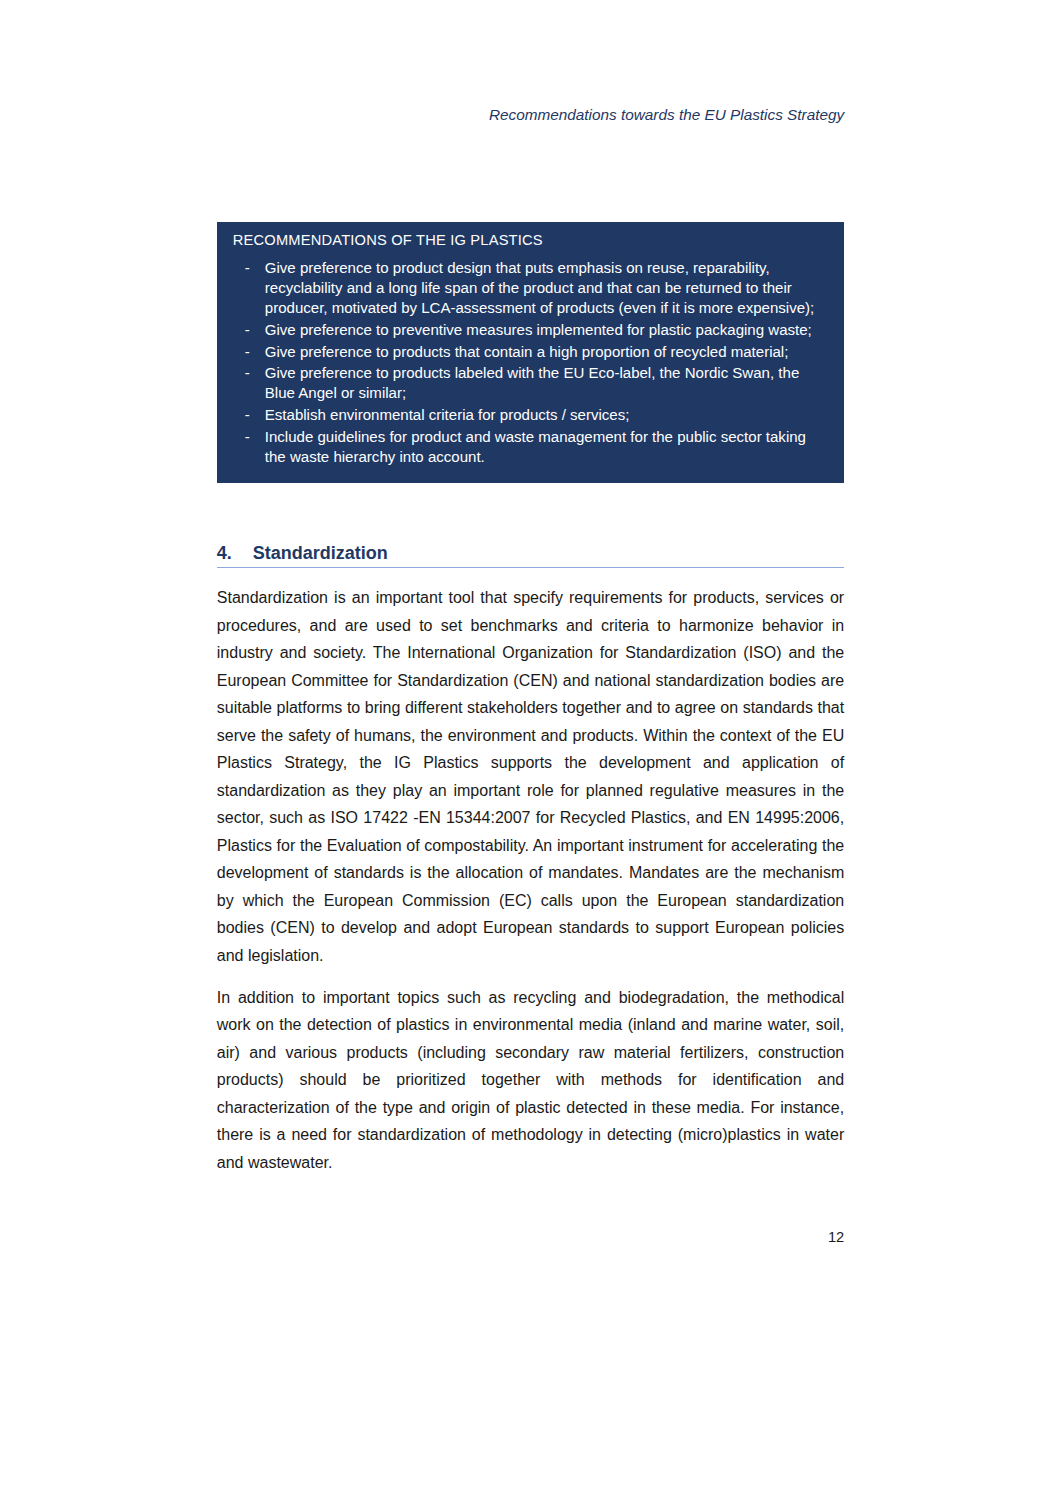Recommendations towards the EU Plastics Strategy
RECOMMENDATIONS OF THE IG PLASTICS
Give preference to product design that puts emphasis on reuse, reparability, recyclability and a long life span of the product and that can be returned to their producer, motivated by LCA-assessment of products (even if it is more expensive);
Give preference to preventive measures implemented for plastic packaging waste;
Give preference to products that contain a high proportion of recycled material;
Give preference to products labeled with the EU Eco-label, the Nordic Swan, the Blue Angel or similar;
Establish environmental criteria for products / services;
Include guidelines for product and waste management for the public sector taking the waste hierarchy into account.
4. Standardization
Standardization is an important tool that specify requirements for products, services or procedures, and are used to set benchmarks and criteria to harmonize behavior in industry and society. The International Organization for Standardization (ISO) and the European Committee for Standardization (CEN) and national standardization bodies are suitable platforms to bring different stakeholders together and to agree on standards that serve the safety of humans, the environment and products. Within the context of the EU Plastics Strategy, the IG Plastics supports the development and application of standardization as they play an important role for planned regulative measures in the sector, such as ISO 17422 -EN 15344:2007 for Recycled Plastics, and EN 14995:2006, Plastics for the Evaluation of compostability. An important instrument for accelerating the development of standards is the allocation of mandates. Mandates are the mechanism by which the European Commission (EC) calls upon the European standardization bodies (CEN) to develop and adopt European standards to support European policies and legislation.
In addition to important topics such as recycling and biodegradation, the methodical work on the detection of plastics in environmental media (inland and marine water, soil, air) and various products (including secondary raw material fertilizers, construction products) should be prioritized together with methods for identification and characterization of the type and origin of plastic detected in these media. For instance, there is a need for standardization of methodology in detecting (micro)plastics in water and wastewater.
12